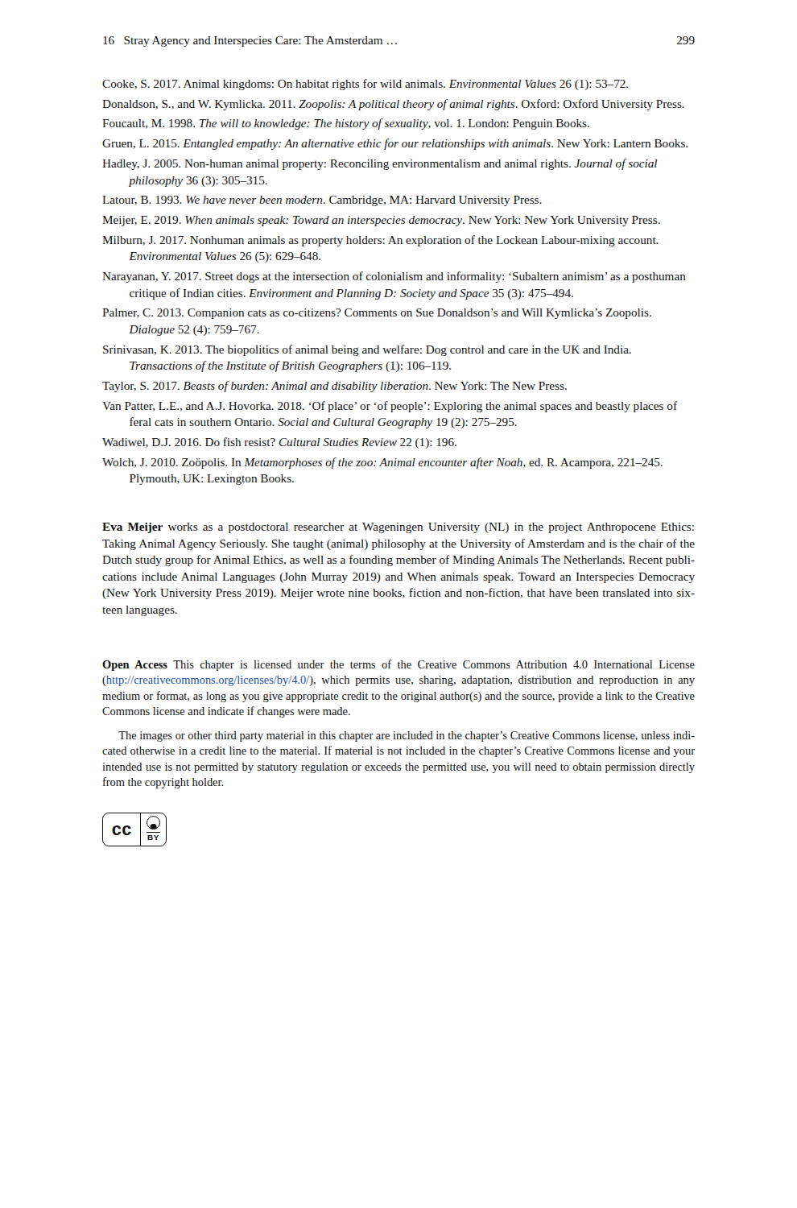16 Stray Agency and Interspecies Care: The Amsterdam … 299
Cooke, S. 2017. Animal kingdoms: On habitat rights for wild animals. Environmental Values 26 (1): 53–72.
Donaldson, S., and W. Kymlicka. 2011. Zoopolis: A political theory of animal rights. Oxford: Oxford University Press.
Foucault, M. 1998. The will to knowledge: The history of sexuality, vol. 1. London: Penguin Books.
Gruen, L. 2015. Entangled empathy: An alternative ethic for our relationships with animals. New York: Lantern Books.
Hadley, J. 2005. Non-human animal property: Reconciling environmentalism and animal rights. Journal of social philosophy 36 (3): 305–315.
Latour, B. 1993. We have never been modern. Cambridge, MA: Harvard University Press.
Meijer, E. 2019. When animals speak: Toward an interspecies democracy. New York: New York University Press.
Milburn, J. 2017. Nonhuman animals as property holders: An exploration of the Lockean Labour-mixing account. Environmental Values 26 (5): 629–648.
Narayanan, Y. 2017. Street dogs at the intersection of colonialism and informality: ‘Subaltern animism’ as a posthuman critique of Indian cities. Environment and Planning D: Society and Space 35 (3): 475–494.
Palmer, C. 2013. Companion cats as co-citizens? Comments on Sue Donaldson’s and Will Kymlicka’s Zoopolis. Dialogue 52 (4): 759–767.
Srinivasan, K. 2013. The biopolitics of animal being and welfare: Dog control and care in the UK and India. Transactions of the Institute of British Geographers (1): 106–119.
Taylor, S. 2017. Beasts of burden: Animal and disability liberation. New York: The New Press.
Van Patter, L.E., and A.J. Hovorka. 2018. ‘Of place’ or ‘of people’: Exploring the animal spaces and beastly places of feral cats in southern Ontario. Social and Cultural Geography 19 (2): 275–295.
Wadiwel, D.J. 2016. Do fish resist? Cultural Studies Review 22 (1): 196.
Wolch, J. 2010. Zoöpolis. In Metamorphoses of the zoo: Animal encounter after Noah, ed. R. Acampora, 221–245. Plymouth, UK: Lexington Books.
Eva Meijer works as a postdoctoral researcher at Wageningen University (NL) in the project Anthropocene Ethics: Taking Animal Agency Seriously. She taught (animal) philosophy at the University of Amsterdam and is the chair of the Dutch study group for Animal Ethics, as well as a founding member of Minding Animals The Netherlands. Recent publications include Animal Languages (John Murray 2019) and When animals speak. Toward an Interspecies Democracy (New York University Press 2019). Meijer wrote nine books, fiction and non-fiction, that have been translated into sixteen languages.
Open Access This chapter is licensed under the terms of the Creative Commons Attribution 4.0 International License (http://creativecommons.org/licenses/by/4.0/), which permits use, sharing, adaptation, distribution and reproduction in any medium or format, as long as you give appropriate credit to the original author(s) and the source, provide a link to the Creative Commons license and indicate if changes were made.
The images or other third party material in this chapter are included in the chapter’s Creative Commons license, unless indicated otherwise in a credit line to the material. If material is not included in the chapter’s Creative Commons license and your intended use is not permitted by statutory regulation or exceeds the permitted use, you will need to obtain permission directly from the copyright holder.
cc BY